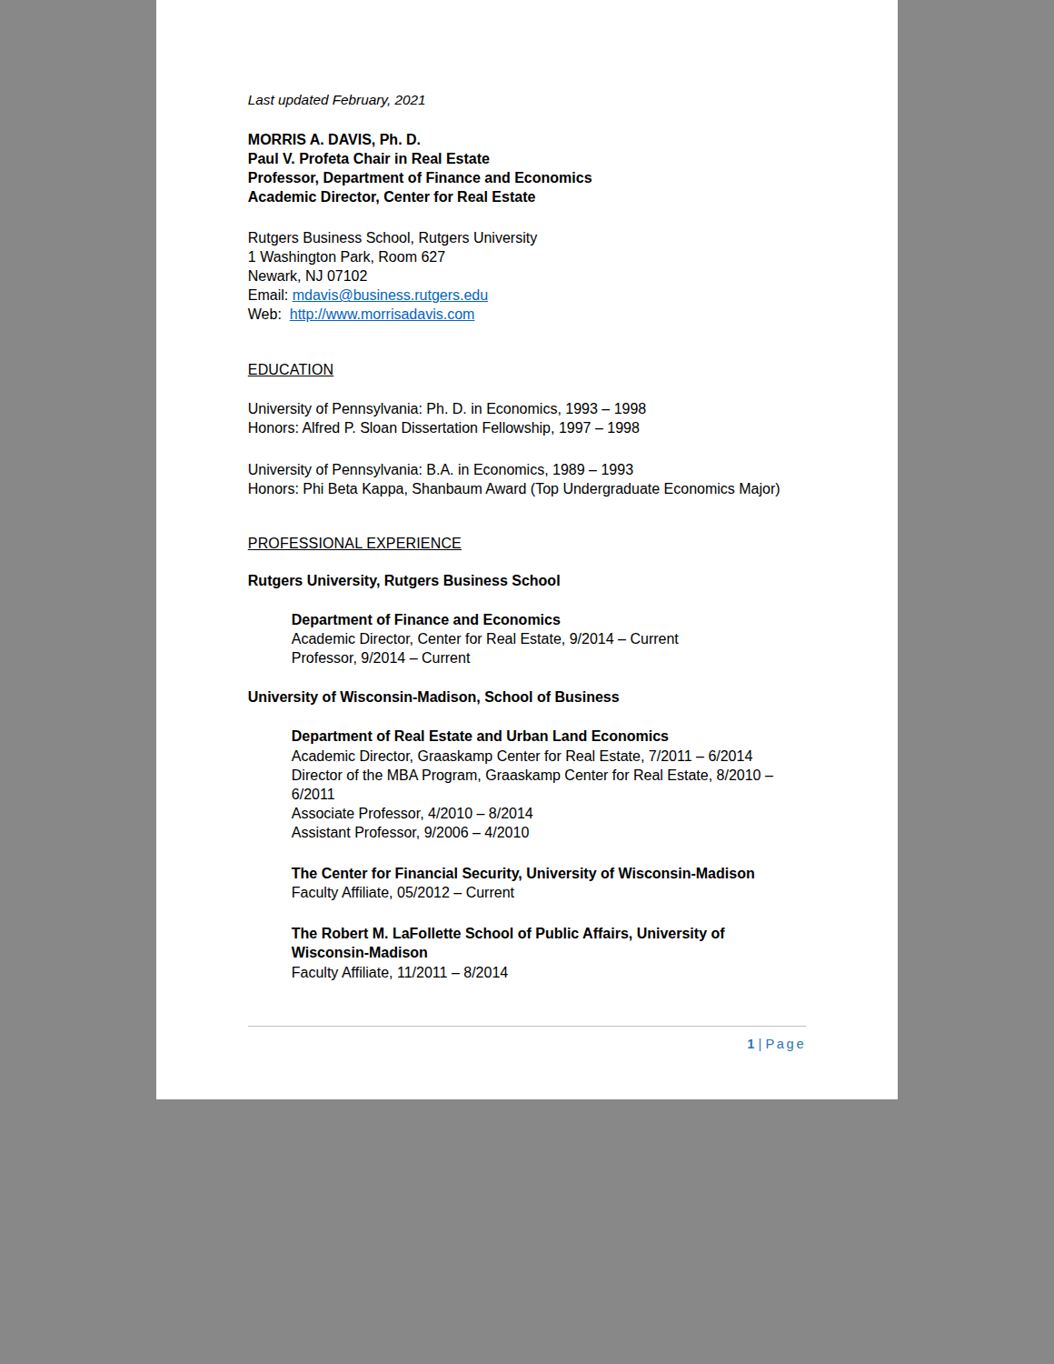Last updated February, 2021
MORRIS A. DAVIS, Ph. D.
Paul V. Profeta Chair in Real Estate
Professor, Department of Finance and Economics
Academic Director, Center for Real Estate
Rutgers Business School, Rutgers University
1 Washington Park, Room 627
Newark, NJ 07102
Email: mdavis@business.rutgers.edu
Web: http://www.morrisadavis.com
EDUCATION
University of Pennsylvania: Ph. D. in Economics, 1993 – 1998
Honors: Alfred P. Sloan Dissertation Fellowship, 1997 – 1998
University of Pennsylvania: B.A. in Economics, 1989 – 1993
Honors: Phi Beta Kappa, Shanbaum Award (Top Undergraduate Economics Major)
PROFESSIONAL EXPERIENCE
Rutgers University, Rutgers Business School
Department of Finance and Economics
Academic Director, Center for Real Estate, 9/2014 – Current
Professor, 9/2014 – Current
University of Wisconsin-Madison, School of Business
Department of Real Estate and Urban Land Economics
Academic Director, Graaskamp Center for Real Estate, 7/2011 – 6/2014
Director of the MBA Program, Graaskamp Center for Real Estate, 8/2010 – 6/2011
Associate Professor, 4/2010 – 8/2014
Assistant Professor, 9/2006 – 4/2010
The Center for Financial Security, University of Wisconsin-Madison
Faculty Affiliate, 05/2012 – Current
The Robert M. LaFollette School of Public Affairs, University of Wisconsin-Madison
Faculty Affiliate, 11/2011 – 8/2014
1 | Page